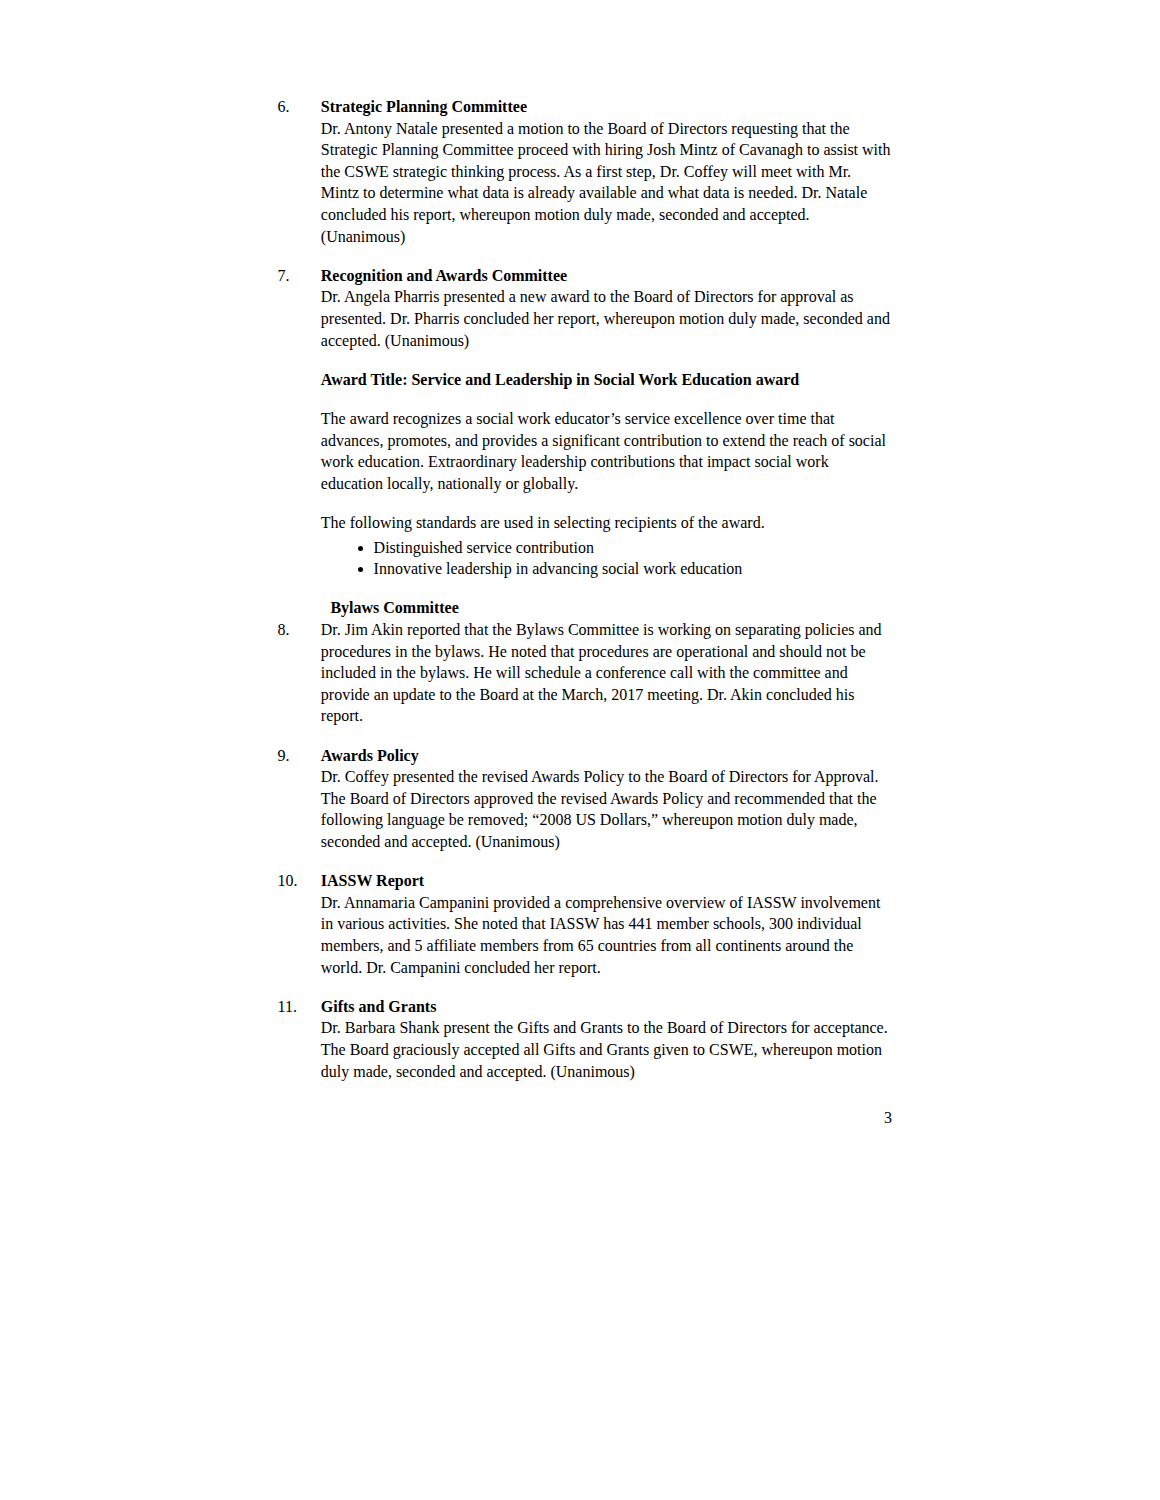6.
Strategic Planning Committee
Dr. Antony Natale presented a motion to the Board of Directors requesting that the Strategic Planning Committee proceed with hiring Josh Mintz of Cavanagh to assist with the CSWE strategic thinking process. As a first step, Dr. Coffey will meet with Mr. Mintz to determine what data is already available and what data is needed. Dr. Natale concluded his report, whereupon motion duly made, seconded and accepted. (Unanimous)
7.
Recognition and Awards Committee
Dr. Angela Pharris presented a new award to the Board of Directors for approval as presented. Dr. Pharris concluded her report, whereupon motion duly made, seconded and accepted. (Unanimous)
Award Title: Service and Leadership in Social Work Education award
The award recognizes a social work educator’s service excellence over time that advances, promotes, and provides a significant contribution to extend the reach of social work education. Extraordinary leadership contributions that impact social work education locally, nationally or globally.
The following standards are used in selecting recipients of the award.
Distinguished service contribution
Innovative leadership in advancing social work education
Bylaws Committee
8.
Dr. Jim Akin reported that the Bylaws Committee is working on separating policies and procedures in the bylaws. He noted that procedures are operational and should not be included in the bylaws. He will schedule a conference call with the committee and provide an update to the Board at the March, 2017 meeting. Dr. Akin concluded his report.
9.
Awards Policy
Dr. Coffey presented the revised Awards Policy to the Board of Directors for Approval. The Board of Directors approved the revised Awards Policy and recommended that the following language be removed; “2008 US Dollars,” whereupon motion duly made, seconded and accepted. (Unanimous)
10.
IASSW Report
Dr. Annamaria Campanini provided a comprehensive overview of IASSW involvement in various activities. She noted that IASSW has 441 member schools, 300 individual members, and 5 affiliate members from 65 countries from all continents around the world. Dr. Campanini concluded her report.
11.
Gifts and Grants
Dr. Barbara Shank present the Gifts and Grants to the Board of Directors for acceptance. The Board graciously accepted all Gifts and Grants given to CSWE, whereupon motion duly made, seconded and accepted. (Unanimous)
3